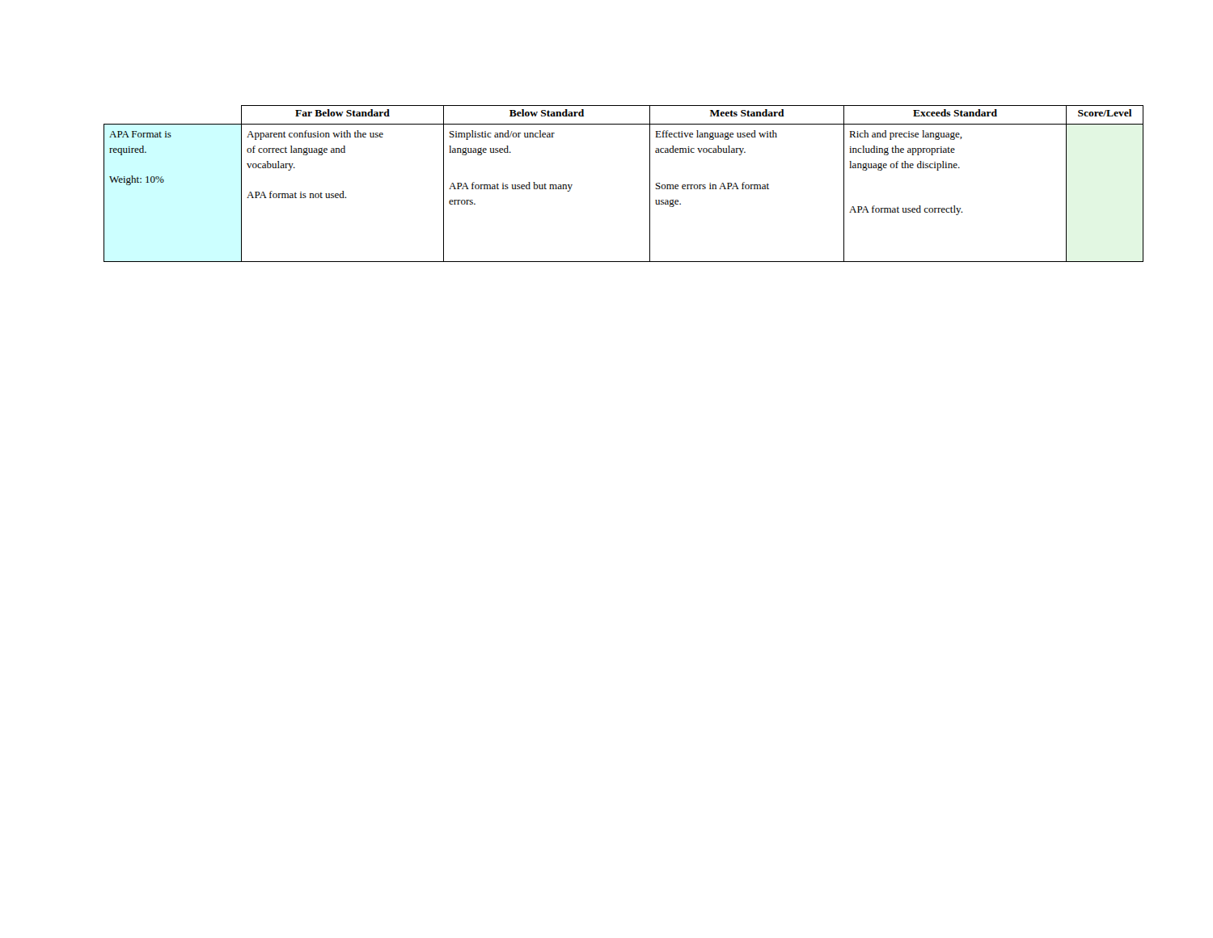| | Far Below Standard | Below Standard | Meets Standard | Exceeds Standard | Score/Level |
| --- | --- | --- | --- | --- | --- |
| APA Format is required. Weight: 10% | Apparent confusion with the use of correct language and vocabulary. APA format is not used. | Simplistic and/or unclear language used. APA format is used but many errors. | Effective language used with academic vocabulary. Some errors in APA format usage. | Rich and precise language, including the appropriate language of the discipline. APA format used correctly. | |